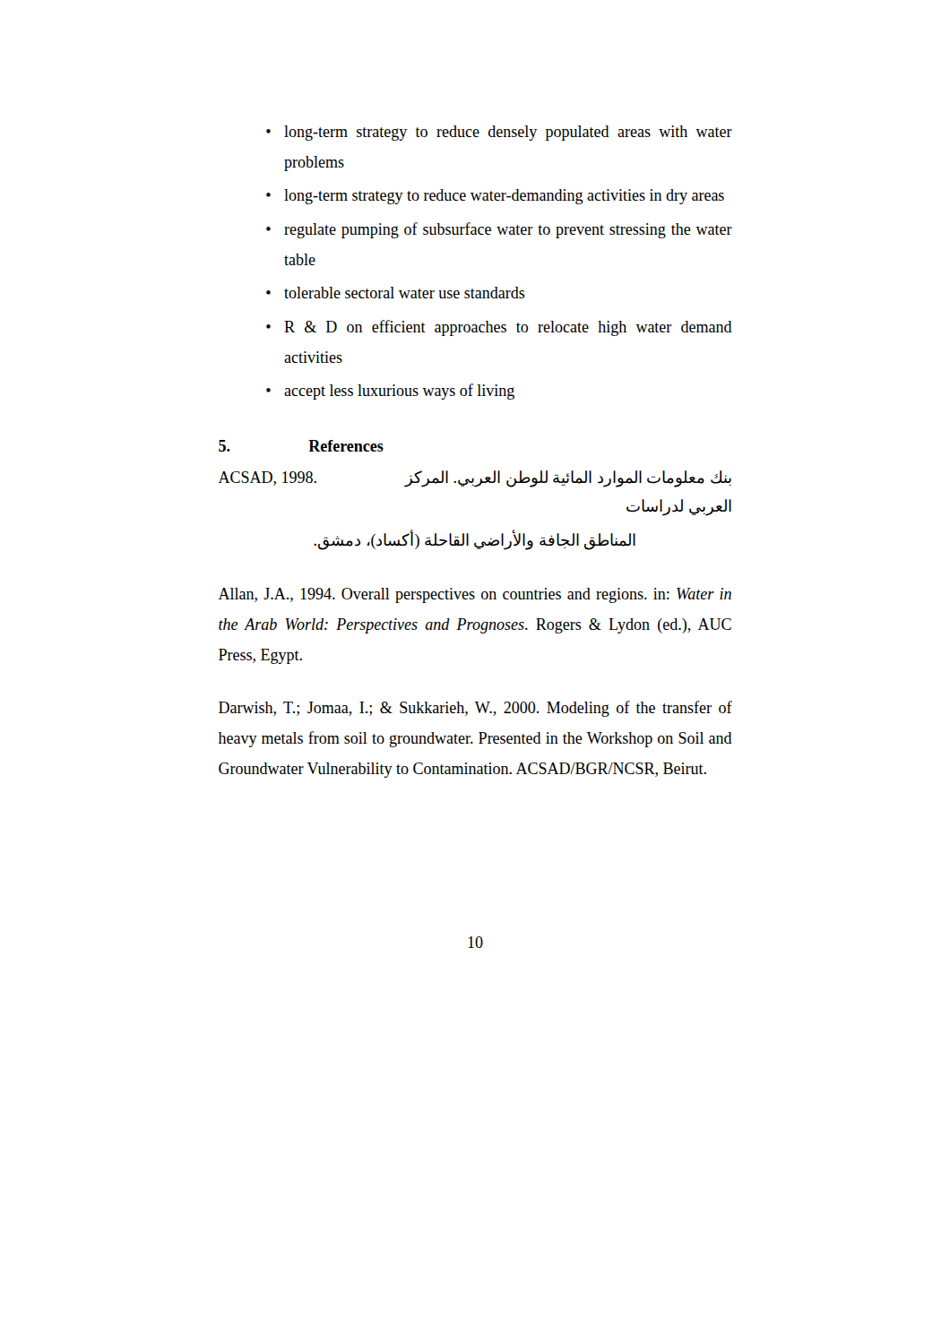long-term strategy to reduce densely populated areas with water problems
long-term strategy to reduce water-demanding activities in dry areas
regulate pumping of subsurface water to prevent stressing the water table
tolerable sectoral water use standards
R & D on efficient approaches to relocate high water demand activities
accept less luxurious ways of living
5. References
ACSAD, 1998. بنك معلومات الموارد المائية للوطن العربي. المركز
العربي لدراسات
المناطق الجافة والأراضي القاحلة (أكساد)، دمشق.
Allan, J.A., 1994. Overall perspectives on countries and regions. in: Water in the Arab World: Perspectives and Prognoses. Rogers & Lydon (ed.), AUC Press, Egypt.
Darwish, T.; Jomaa, I.; & Sukkarieh, W., 2000. Modeling of the transfer of heavy metals from soil to groundwater. Presented in the Workshop on Soil and Groundwater Vulnerability to Contamination. ACSAD/BGR/NCSR, Beirut.
10